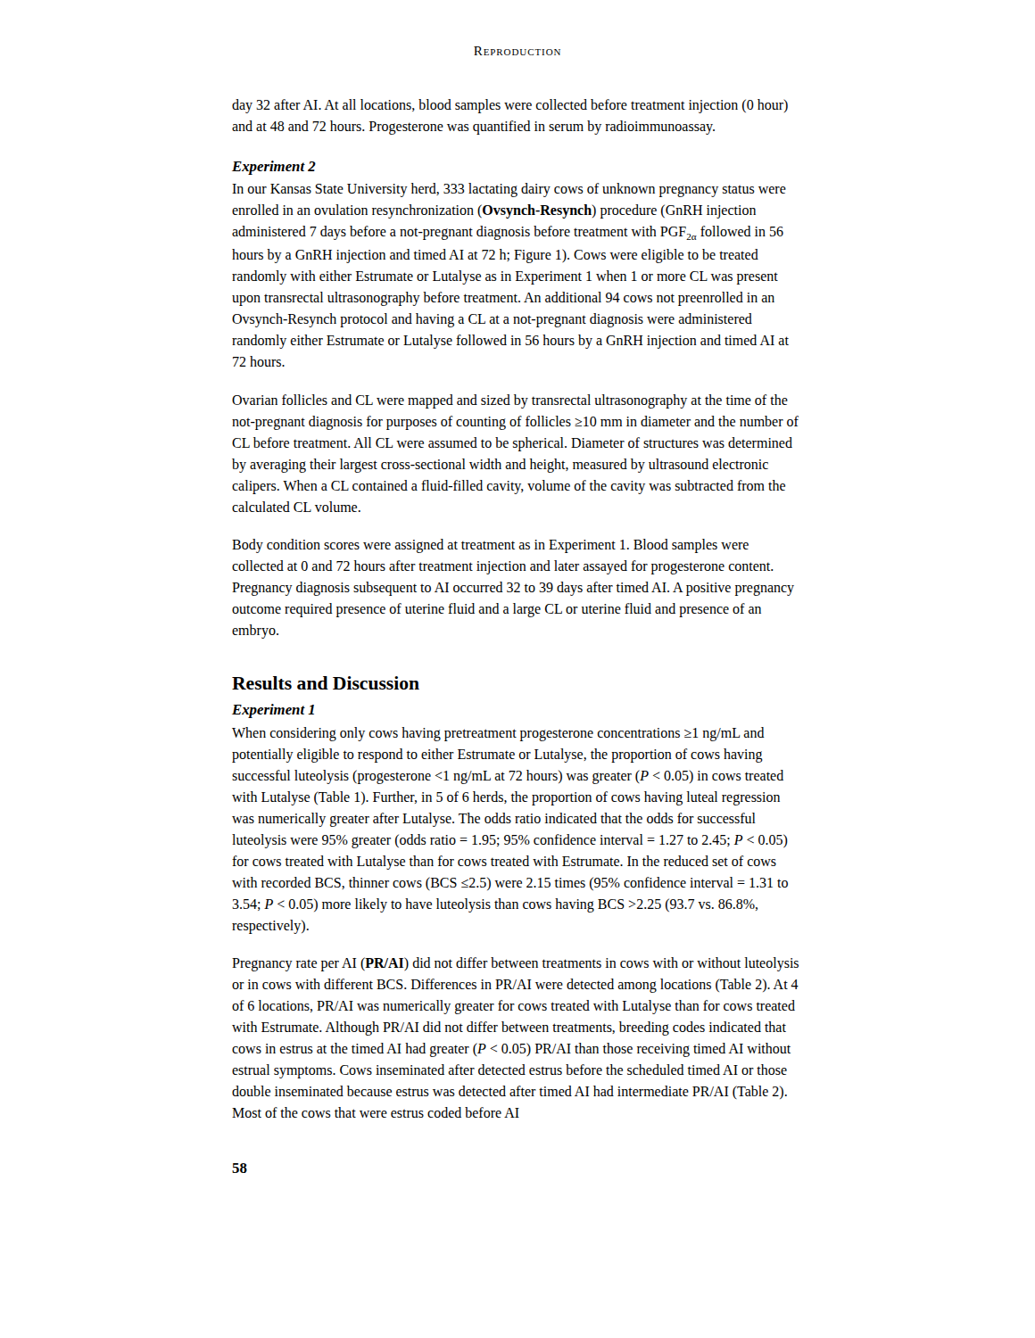Reproduction
day 32 after AI. At all locations, blood samples were collected before treatment injection (0 hour) and at 48 and 72 hours. Progesterone was quantified in serum by radioimmunoassay.
Experiment 2
In our Kansas State University herd, 333 lactating dairy cows of unknown pregnancy status were enrolled in an ovulation resynchronization (Ovsynch-Resynch) procedure (GnRH injection administered 7 days before a not-pregnant diagnosis before treatment with PGF2α followed in 56 hours by a GnRH injection and timed AI at 72 h; Figure 1). Cows were eligible to be treated randomly with either Estrumate or Lutalyse as in Experiment 1 when 1 or more CL was present upon transrectal ultrasonography before treatment. An additional 94 cows not preenrolled in an Ovsynch-Resynch protocol and having a CL at a not-pregnant diagnosis were administered randomly either Estrumate or Lutalyse followed in 56 hours by a GnRH injection and timed AI at 72 hours.
Ovarian follicles and CL were mapped and sized by transrectal ultrasonography at the time of the not-pregnant diagnosis for purposes of counting of follicles ≥10 mm in diameter and the number of CL before treatment. All CL were assumed to be spherical. Diameter of structures was determined by averaging their largest cross-sectional width and height, measured by ultrasound electronic calipers. When a CL contained a fluid-filled cavity, volume of the cavity was subtracted from the calculated CL volume.
Body condition scores were assigned at treatment as in Experiment 1. Blood samples were collected at 0 and 72 hours after treatment injection and later assayed for progesterone content. Pregnancy diagnosis subsequent to AI occurred 32 to 39 days after timed AI. A positive pregnancy outcome required presence of uterine fluid and a large CL or uterine fluid and presence of an embryo.
Results and Discussion
Experiment 1
When considering only cows having pretreatment progesterone concentrations ≥1 ng/mL and potentially eligible to respond to either Estrumate or Lutalyse, the proportion of cows having successful luteolysis (progesterone <1 ng/mL at 72 hours) was greater (P < 0.05) in cows treated with Lutalyse (Table 1). Further, in 5 of 6 herds, the proportion of cows having luteal regression was numerically greater after Lutalyse. The odds ratio indicated that the odds for successful luteolysis were 95% greater (odds ratio = 1.95; 95% confidence interval = 1.27 to 2.45; P < 0.05) for cows treated with Lutalyse than for cows treated with Estrumate. In the reduced set of cows with recorded BCS, thinner cows (BCS ≤2.5) were 2.15 times (95% confidence interval = 1.31 to 3.54; P < 0.05) more likely to have luteolysis than cows having BCS >2.25 (93.7 vs. 86.8%, respectively).
Pregnancy rate per AI (PR/AI) did not differ between treatments in cows with or without luteolysis or in cows with different BCS. Differences in PR/AI were detected among locations (Table 2). At 4 of 6 locations, PR/AI was numerically greater for cows treated with Lutalyse than for cows treated with Estrumate. Although PR/AI did not differ between treatments, breeding codes indicated that cows in estrus at the timed AI had greater (P < 0.05) PR/AI than those receiving timed AI without estrual symptoms. Cows inseminated after detected estrus before the scheduled timed AI or those double inseminated because estrus was detected after timed AI had intermediate PR/AI (Table 2). Most of the cows that were estrus coded before AI
58